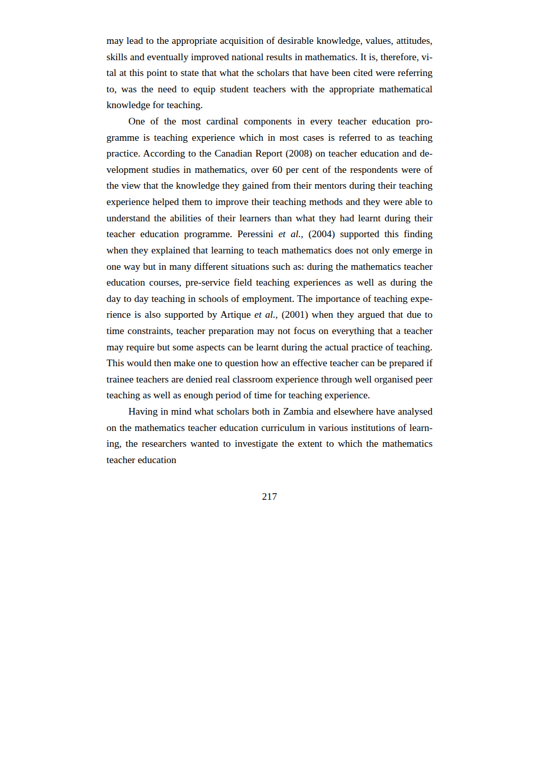may lead to the appropriate acquisition of desirable knowledge, values, attitudes, skills and eventually improved national results in mathematics. It is, therefore, vital at this point to state that what the scholars that have been cited were referring to, was the need to equip student teachers with the appropriate mathematical knowledge for teaching.
One of the most cardinal components in every teacher education programme is teaching experience which in most cases is referred to as teaching practice. According to the Canadian Report (2008) on teacher education and development studies in mathematics, over 60 per cent of the respondents were of the view that the knowledge they gained from their mentors during their teaching experience helped them to improve their teaching methods and they were able to understand the abilities of their learners than what they had learnt during their teacher education programme. Peressini et al., (2004) supported this finding when they explained that learning to teach mathematics does not only emerge in one way but in many different situations such as: during the mathematics teacher education courses, pre-service field teaching experiences as well as during the day to day teaching in schools of employment. The importance of teaching experience is also supported by Artique et al., (2001) when they argued that due to time constraints, teacher preparation may not focus on everything that a teacher may require but some aspects can be learnt during the actual practice of teaching. This would then make one to question how an effective teacher can be prepared if trainee teachers are denied real classroom experience through well organised peer teaching as well as enough period of time for teaching experience.
Having in mind what scholars both in Zambia and elsewhere have analysed on the mathematics teacher education curriculum in various institutions of learning, the researchers wanted to investigate the extent to which the mathematics teacher education
217